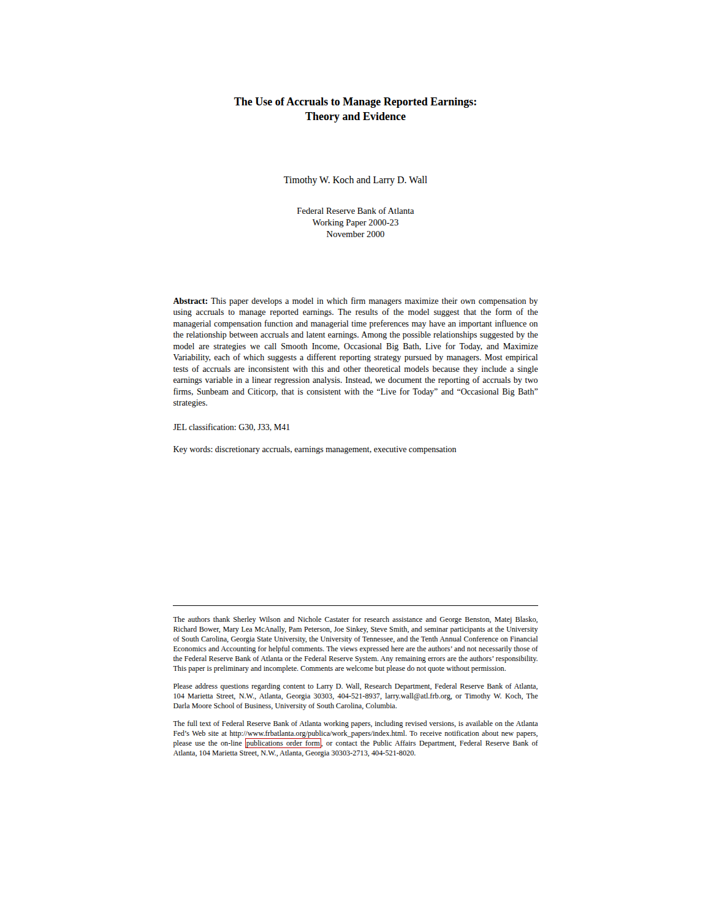The Use of Accruals to Manage Reported Earnings:
Theory and Evidence
Timothy W. Koch and Larry D. Wall
Federal Reserve Bank of Atlanta
Working Paper 2000-23
November 2000
Abstract: This paper develops a model in which firm managers maximize their own compensation by using accruals to manage reported earnings. The results of the model suggest that the form of the managerial compensation function and managerial time preferences may have an important influence on the relationship between accruals and latent earnings. Among the possible relationships suggested by the model are strategies we call Smooth Income, Occasional Big Bath, Live for Today, and Maximize Variability, each of which suggests a different reporting strategy pursued by managers. Most empirical tests of accruals are inconsistent with this and other theoretical models because they include a single earnings variable in a linear regression analysis. Instead, we document the reporting of accruals by two firms, Sunbeam and Citicorp, that is consistent with the “Live for Today” and “Occasional Big Bath” strategies.
JEL classification: G30, J33, M41
Key words: discretionary accruals, earnings management, executive compensation
The authors thank Sherley Wilson and Nichole Castater for research assistance and George Benston, Matej Blasko, Richard Bower, Mary Lea McAnally, Pam Peterson, Joe Sinkey, Steve Smith, and seminar participants at the University of South Carolina, Georgia State University, the University of Tennessee, and the Tenth Annual Conference on Financial Economics and Accounting for helpful comments. The views expressed here are the authors’ and not necessarily those of the Federal Reserve Bank of Atlanta or the Federal Reserve System. Any remaining errors are the authors’ responsibility. This paper is preliminary and incomplete. Comments are welcome but please do not quote without permission.
Please address questions regarding content to Larry D. Wall, Research Department, Federal Reserve Bank of Atlanta, 104 Marietta Street, N.W., Atlanta, Georgia 30303, 404-521-8937, larry.wall@atl.frb.org, or Timothy W. Koch, The Darla Moore School of Business, University of South Carolina, Columbia.
The full text of Federal Reserve Bank of Atlanta working papers, including revised versions, is available on the Atlanta Fed’s Web site at http://www.frbatlanta.org/publica/work_papers/index.html. To receive notification about new papers, please use the on-line publications order form, or contact the Public Affairs Department, Federal Reserve Bank of Atlanta, 104 Marietta Street, N.W., Atlanta, Georgia 30303-2713, 404-521-8020.